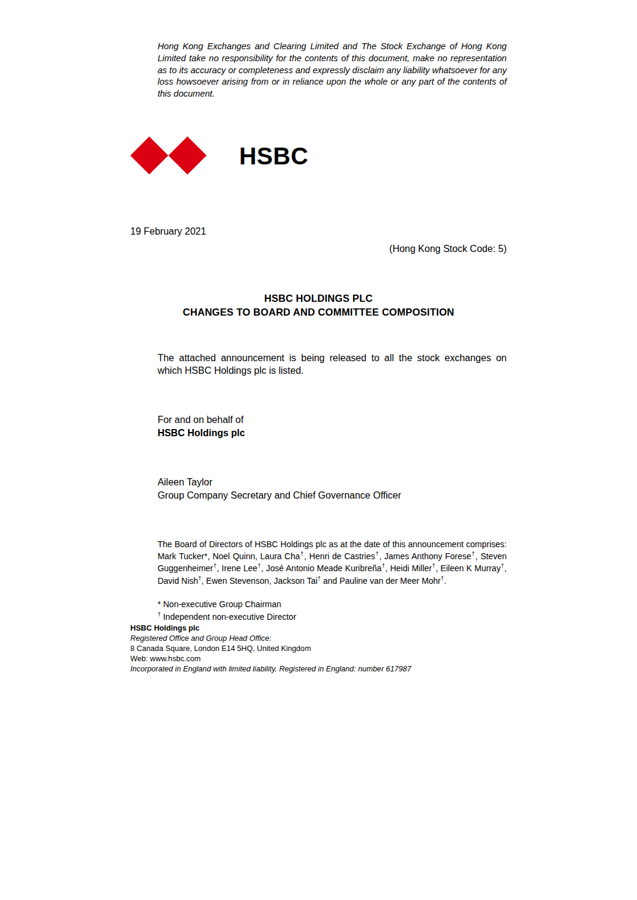Hong Kong Exchanges and Clearing Limited and The Stock Exchange of Hong Kong Limited take no responsibility for the contents of this document, make no representation as to its accuracy or completeness and expressly disclaim any liability whatsoever for any loss howsoever arising from or in reliance upon the whole or any part of the contents of this document.
HSBC
19 February 2021
(Hong Kong Stock Code: 5)
HSBC HOLDINGS PLC
CHANGES TO BOARD AND COMMITTEE COMPOSITION
The attached announcement is being released to all the stock exchanges on which HSBC Holdings plc is listed.
For and on behalf of
HSBC Holdings plc
Aileen Taylor
Group Company Secretary and Chief Governance Officer
The Board of Directors of HSBC Holdings plc as at the date of this announcement comprises: Mark Tucker*, Noel Quinn, Laura Cha†, Henri de Castries†, James Anthony Forese†, Steven Guggenheimer†, Irene Lee†, José Antonio Meade Kuribreña†, Heidi Miller†, Eileen K Murray†, David Nish†, Ewen Stevenson, Jackson Tai† and Pauline van der Meer Mohr†.
* Non-executive Group Chairman
† Independent non-executive Director
HSBC Holdings plc
Registered Office and Group Head Office:
8 Canada Square, London E14 5HQ, United Kingdom
Web: www.hsbc.com
Incorporated in England with limited liability. Registered in England: number 617987